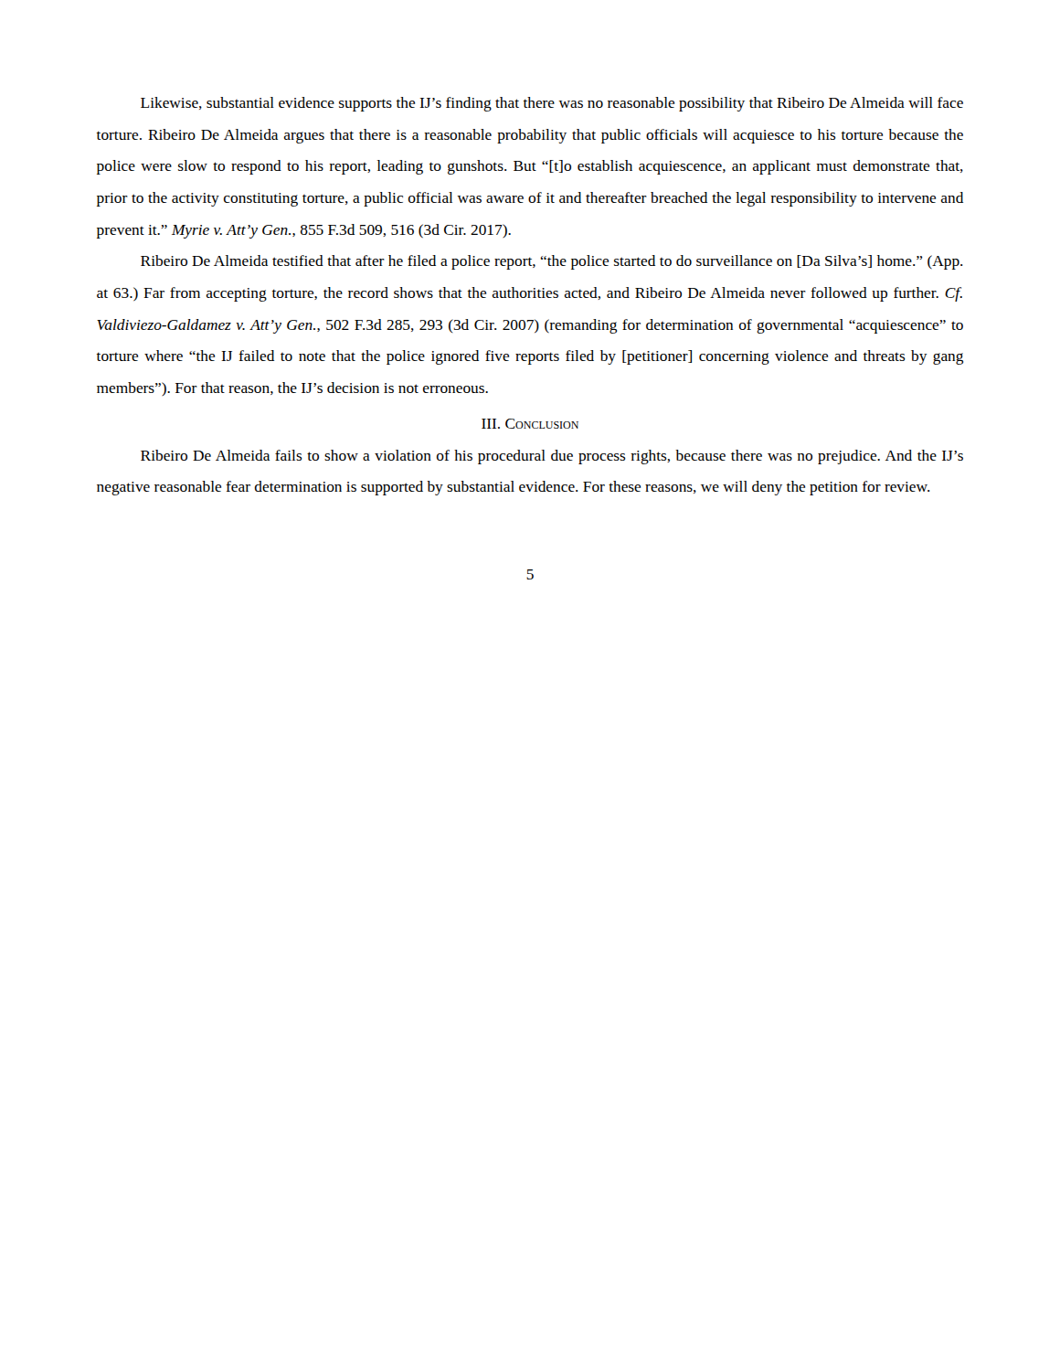Likewise, substantial evidence supports the IJ’s finding that there was no reasonable possibility that Ribeiro De Almeida will face torture. Ribeiro De Almeida argues that there is a reasonable probability that public officials will acquiesce to his torture because the police were slow to respond to his report, leading to gunshots. But “[t]o establish acquiescence, an applicant must demonstrate that, prior to the activity constituting torture, a public official was aware of it and thereafter breached the legal responsibility to intervene and prevent it.” Myrie v. Att’y Gen., 855 F.3d 509, 516 (3d Cir. 2017).
Ribeiro De Almeida testified that after he filed a police report, “the police started to do surveillance on [Da Silva’s] home.” (App. at 63.) Far from accepting torture, the record shows that the authorities acted, and Ribeiro De Almeida never followed up further. Cf. Valdiviezo-Galdamez v. Att’y Gen., 502 F.3d 285, 293 (3d Cir. 2007) (remanding for determination of governmental “acquiescence” to torture where “the IJ failed to note that the police ignored five reports filed by [petitioner] concerning violence and threats by gang members”). For that reason, the IJ’s decision is not erroneous.
III. Conclusion
Ribeiro De Almeida fails to show a violation of his procedural due process rights, because there was no prejudice. And the IJ’s negative reasonable fear determination is supported by substantial evidence. For these reasons, we will deny the petition for review.
5